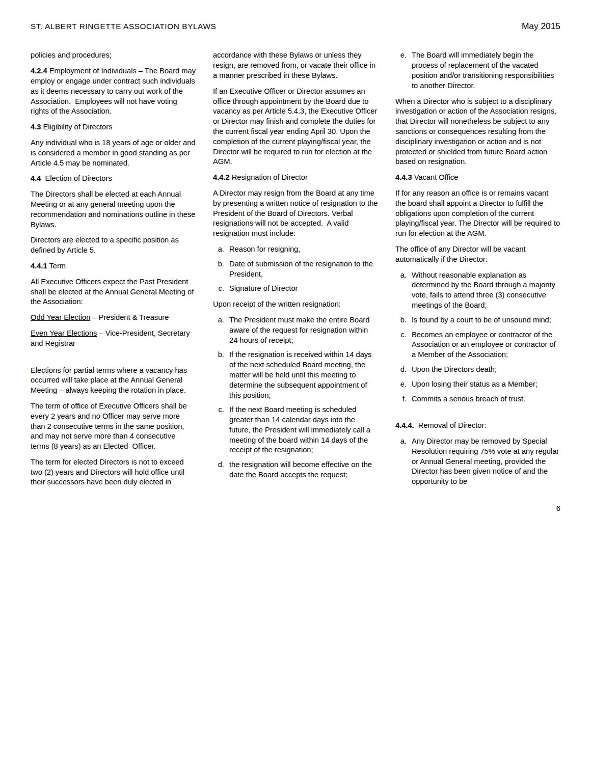ST. ALBERT RINGETTE ASSOCIATION BYLAWS May 2015
policies and procedures;
4.2.4 Employment of Individuals – The Board may employ or engage under contract such individuals as it deems necessary to carry out work of the Association. Employees will not have voting rights of the Association.
4.3 Eligibility of Directors
Any individual who is 18 years of age or older and is considered a member in good standing as per Article 4.5 may be nominated.
4.4 Election of Directors
The Directors shall be elected at each Annual Meeting or at any general meeting upon the recommendation and nominations outline in these Bylaws.
Directors are elected to a specific position as defined by Article 5.
4.4.1 Term
All Executive Officers expect the Past President shall be elected at the Annual General Meeting of the Association:
Odd Year Election – President & Treasure
Even Year Elections – Vice-President, Secretary and Registrar
Elections for partial terms where a vacancy has occurred will take place at the Annual General Meeting – always keeping the rotation in place.
The term of office of Executive Officers shall be every 2 years and no Officer may serve more than 2 consecutive terms in the same position, and may not serve more than 4 consecutive terms (8 years) as an Elected Officer.
The term for elected Directors is not to exceed two (2) years and Directors will hold office until their successors have been duly elected in accordance with these Bylaws or unless they resign, are removed from, or vacate their office in a manner prescribed in these Bylaws.
If an Executive Officer or Director assumes an office through appointment by the Board due to vacancy as per Article 5.4.3, the Executive Officer or Director may finish and complete the duties for the current fiscal year ending April 30. Upon the completion of the current playing/fiscal year, the Director will be required to run for election at the AGM.
4.4.2 Resignation of Director
A Director may resign from the Board at any time by presenting a written notice of resignation to the President of the Board of Directors. Verbal resignations will not be accepted. A valid resignation must include:
Reason for resigning,
Date of submission of the resignation to the President,
Signature of Director
Upon receipt of the written resignation:
The President must make the entire Board aware of the request for resignation within 24 hours of receipt;
If the resignation is received within 14 days of the next scheduled Board meeting, the matter will be held until this meeting to determine the subsequent appointment of this position;
If the next Board meeting is scheduled greater than 14 calendar days into the future, the President will immediately call a meeting of the board within 14 days of the receipt of the resignation;
the resignation will become effective on the date the Board accepts the request;
The Board will immediately begin the process of replacement of the vacated position and/or transitioning responsibilities to another Director.
When a Director who is subject to a disciplinary investigation or action of the Association resigns, that Director will nonetheless be subject to any sanctions or consequences resulting from the disciplinary investigation or action and is not protected or shielded from future Board action based on resignation.
4.4.3 Vacant Office
If for any reason an office is or remains vacant the board shall appoint a Director to fulfill the obligations upon completion of the current playing/fiscal year. The Director will be required to run for election at the AGM.
The office of any Director will be vacant automatically if the Director:
Without reasonable explanation as determined by the Board through a majority vote, fails to attend three (3) consecutive meetings of the Board;
Is found by a court to be of unsound mind;
Becomes an employee or contractor of the Association or an employee or contractor of a Member of the Association;
Upon the Directors death;
Upon losing their status as a Member;
Commits a serious breach of trust.
4.4.4. Removal of Director:
Any Director may be removed by Special Resolution requiring 75% vote at any regular or Annual General meeting, provided the Director has been given notice of and the opportunity to be
6